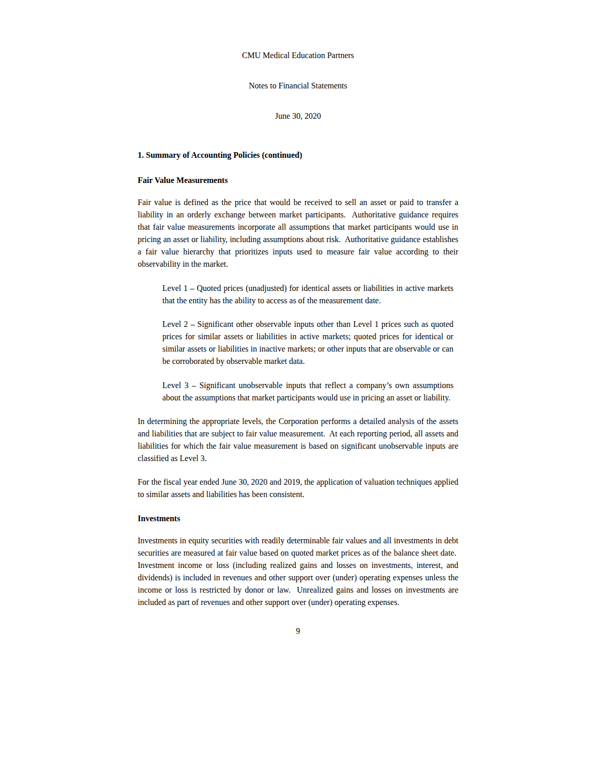CMU Medical Education Partners
Notes to Financial Statements
June 30, 2020
1. Summary of Accounting Policies (continued)
Fair Value Measurements
Fair value is defined as the price that would be received to sell an asset or paid to transfer a liability in an orderly exchange between market participants. Authoritative guidance requires that fair value measurements incorporate all assumptions that market participants would use in pricing an asset or liability, including assumptions about risk. Authoritative guidance establishes a fair value hierarchy that prioritizes inputs used to measure fair value according to their observability in the market.
Level 1 – Quoted prices (unadjusted) for identical assets or liabilities in active markets that the entity has the ability to access as of the measurement date.
Level 2 – Significant other observable inputs other than Level 1 prices such as quoted prices for similar assets or liabilities in active markets; quoted prices for identical or similar assets or liabilities in inactive markets; or other inputs that are observable or can be corroborated by observable market data.
Level 3 – Significant unobservable inputs that reflect a company’s own assumptions about the assumptions that market participants would use in pricing an asset or liability.
In determining the appropriate levels, the Corporation performs a detailed analysis of the assets and liabilities that are subject to fair value measurement. At each reporting period, all assets and liabilities for which the fair value measurement is based on significant unobservable inputs are classified as Level 3.
For the fiscal year ended June 30, 2020 and 2019, the application of valuation techniques applied to similar assets and liabilities has been consistent.
Investments
Investments in equity securities with readily determinable fair values and all investments in debt securities are measured at fair value based on quoted market prices as of the balance sheet date. Investment income or loss (including realized gains and losses on investments, interest, and dividends) is included in revenues and other support over (under) operating expenses unless the income or loss is restricted by donor or law. Unrealized gains and losses on investments are included as part of revenues and other support over (under) operating expenses.
9